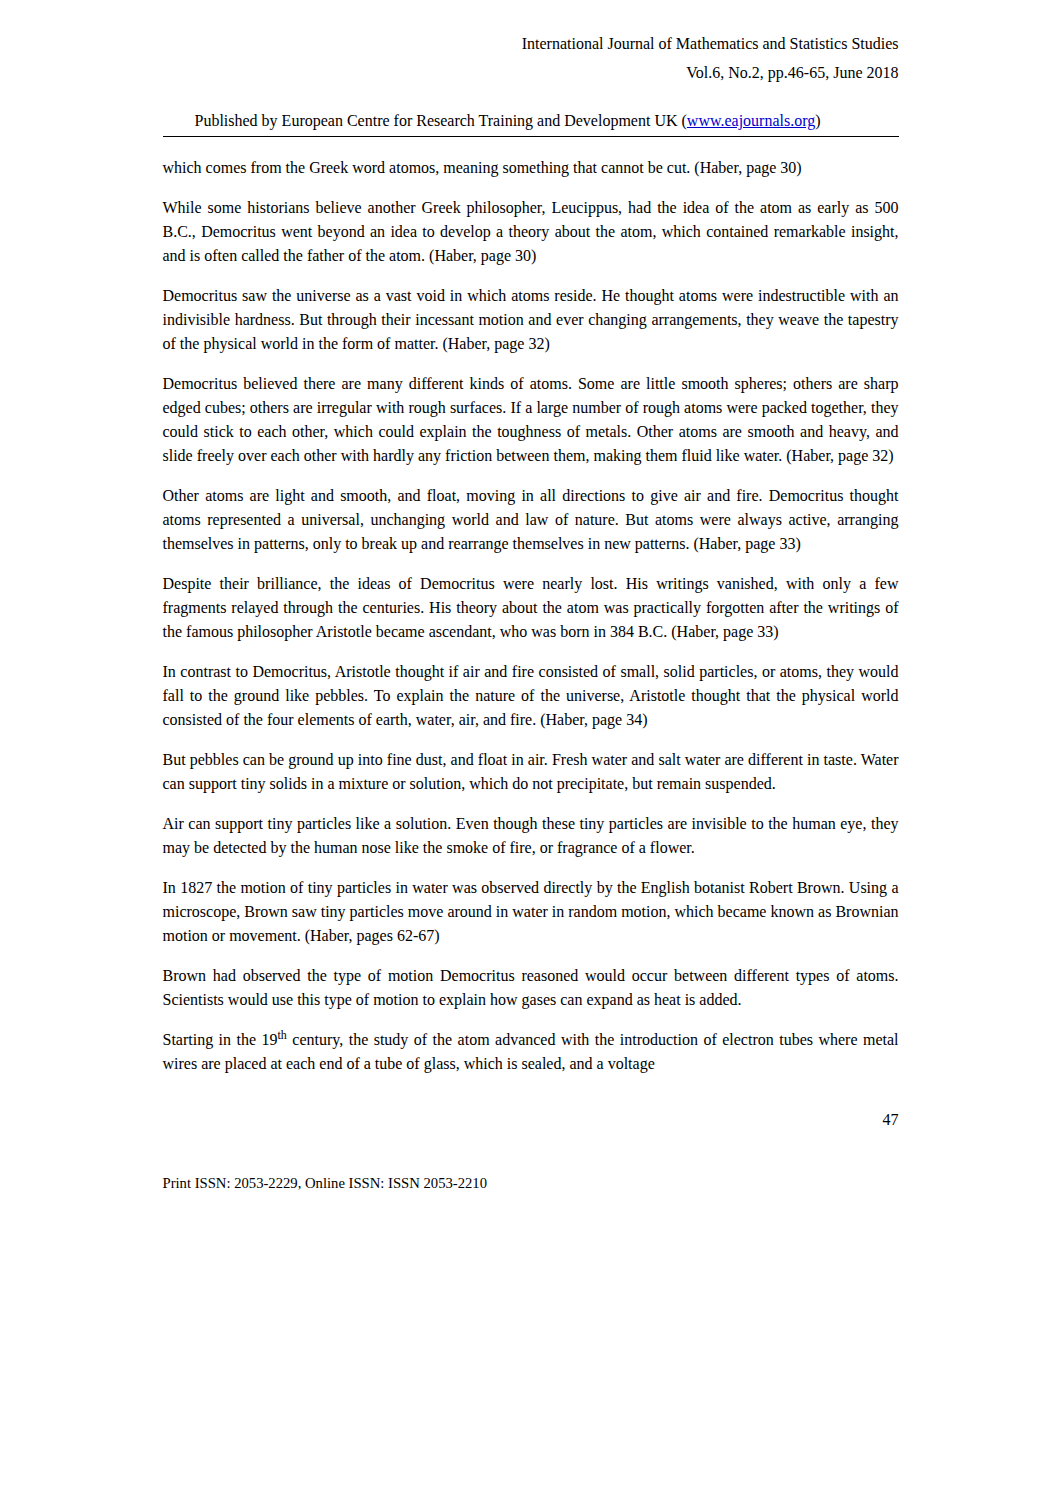International Journal of Mathematics and Statistics Studies Vol.6, No.2, pp.46-65, June 2018
Published by European Centre for Research Training and Development UK (www.eajournals.org)
which comes from the Greek word atomos, meaning something that cannot be cut. (Haber, page 30)
While some historians believe another Greek philosopher, Leucippus, had the idea of the atom as early as 500 B.C., Democritus went beyond an idea to develop a theory about the atom, which contained remarkable insight, and is often called the father of the atom. (Haber, page 30)
Democritus saw the universe as a vast void in which atoms reside. He thought atoms were indestructible with an indivisible hardness. But through their incessant motion and ever changing arrangements, they weave the tapestry of the physical world in the form of matter. (Haber, page 32)
Democritus believed there are many different kinds of atoms. Some are little smooth spheres; others are sharp edged cubes; others are irregular with rough surfaces. If a large number of rough atoms were packed together, they could stick to each other, which could explain the toughness of metals. Other atoms are smooth and heavy, and slide freely over each other with hardly any friction between them, making them fluid like water. (Haber, page 32)
Other atoms are light and smooth, and float, moving in all directions to give air and fire. Democritus thought atoms represented a universal, unchanging world and law of nature. But atoms were always active, arranging themselves in patterns, only to break up and rearrange themselves in new patterns. (Haber, page 33)
Despite their brilliance, the ideas of Democritus were nearly lost. His writings vanished, with only a few fragments relayed through the centuries. His theory about the atom was practically forgotten after the writings of the famous philosopher Aristotle became ascendant, who was born in 384 B.C. (Haber, page 33)
In contrast to Democritus, Aristotle thought if air and fire consisted of small, solid particles, or atoms, they would fall to the ground like pebbles. To explain the nature of the universe, Aristotle thought that the physical world consisted of the four elements of earth, water, air, and fire. (Haber, page 34)
But pebbles can be ground up into fine dust, and float in air. Fresh water and salt water are different in taste. Water can support tiny solids in a mixture or solution, which do not precipitate, but remain suspended.
Air can support tiny particles like a solution. Even though these tiny particles are invisible to the human eye, they may be detected by the human nose like the smoke of fire, or fragrance of a flower.
In 1827 the motion of tiny particles in water was observed directly by the English botanist Robert Brown. Using a microscope, Brown saw tiny particles move around in water in random motion, which became known as Brownian motion or movement. (Haber, pages 62-67)
Brown had observed the type of motion Democritus reasoned would occur between different types of atoms. Scientists would use this type of motion to explain how gases can expand as heat is added.
Starting in the 19th century, the study of the atom advanced with the introduction of electron tubes where metal wires are placed at each end of a tube of glass, which is sealed, and a voltage
47
Print ISSN: 2053-2229, Online ISSN: ISSN 2053-2210